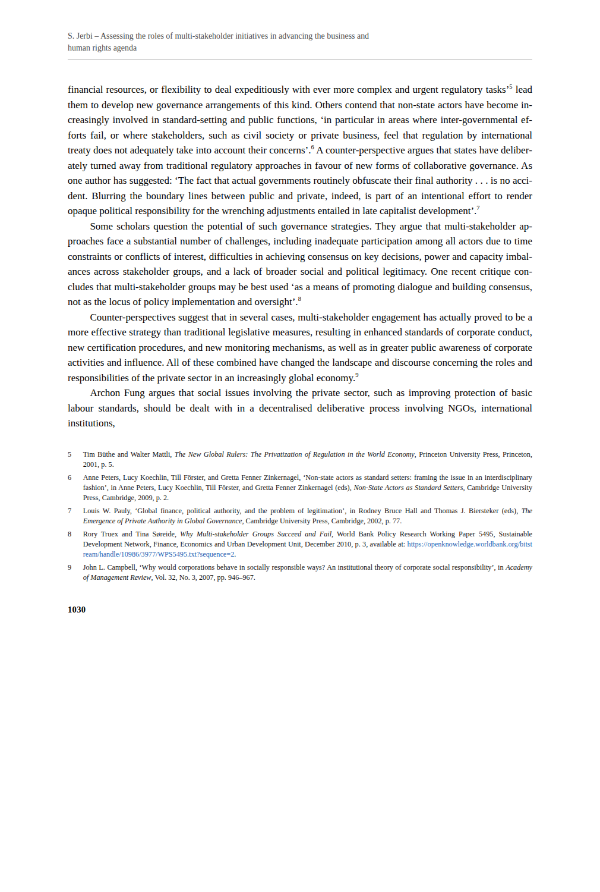S. Jerbi – Assessing the roles of multi-stakeholder initiatives in advancing the business and human rights agenda
financial resources, or flexibility to deal expeditiously with ever more complex and urgent regulatory tasks’5 lead them to develop new governance arrangements of this kind. Others contend that non-state actors have become increasingly involved in standard-setting and public functions, ‘in particular in areas where inter-governmental efforts fail, or where stakeholders, such as civil society or private business, feel that regulation by international treaty does not adequately take into account their concerns’.6 A counter-perspective argues that states have deliberately turned away from traditional regulatory approaches in favour of new forms of collaborative governance. As one author has suggested: ‘The fact that actual governments routinely obfuscate their final authority . . . is no accident. Blurring the boundary lines between public and private, indeed, is part of an intentional effort to render opaque political responsibility for the wrenching adjustments entailed in late capitalist development’.7
Some scholars question the potential of such governance strategies. They argue that multi-stakeholder approaches face a substantial number of challenges, including inadequate participation among all actors due to time constraints or conflicts of interest, difficulties in achieving consensus on key decisions, power and capacity imbalances across stakeholder groups, and a lack of broader social and political legitimacy. One recent critique concludes that multi-stakeholder groups may be best used ‘as a means of promoting dialogue and building consensus, not as the locus of policy implementation and oversight’.8
Counter-perspectives suggest that in several cases, multi-stakeholder engagement has actually proved to be a more effective strategy than traditional legislative measures, resulting in enhanced standards of corporate conduct, new certification procedures, and new monitoring mechanisms, as well as in greater public awareness of corporate activities and influence. All of these combined have changed the landscape and discourse concerning the roles and responsibilities of the private sector in an increasingly global economy.9
Archon Fung argues that social issues involving the private sector, such as improving protection of basic labour standards, should be dealt with in a decentralised deliberative process involving NGOs, international institutions,
5 Tim Büthe and Walter Mattli, The New Global Rulers: The Privatization of Regulation in the World Economy, Princeton University Press, Princeton, 2001, p. 5.
6 Anne Peters, Lucy Koechlin, Till Förster, and Gretta Fenner Zinkernagel, ‘Non-state actors as standard setters: framing the issue in an interdisciplinary fashion’, in Anne Peters, Lucy Koechlin, Till Förster, and Gretta Fenner Zinkernagel (eds), Non-State Actors as Standard Setters, Cambridge University Press, Cambridge, 2009, p. 2.
7 Louis W. Pauly, ‘Global finance, political authority, and the problem of legitimation’, in Rodney Bruce Hall and Thomas J. Biersteker (eds), The Emergence of Private Authority in Global Governance, Cambridge University Press, Cambridge, 2002, p. 77.
8 Rory Truex and Tina Søreide, Why Multi-stakeholder Groups Succeed and Fail, World Bank Policy Research Working Paper 5495, Sustainable Development Network, Finance, Economics and Urban Development Unit, December 2010, p. 3, available at: https://openknowledge.worldbank.org/bitstream/handle/10986/3977/WPS5495.txt?sequence=2.
9 John L. Campbell, ‘Why would corporations behave in socially responsible ways? An institutional theory of corporate social responsibility’, in Academy of Management Review, Vol. 32, No. 3, 2007, pp. 946–967.
1030